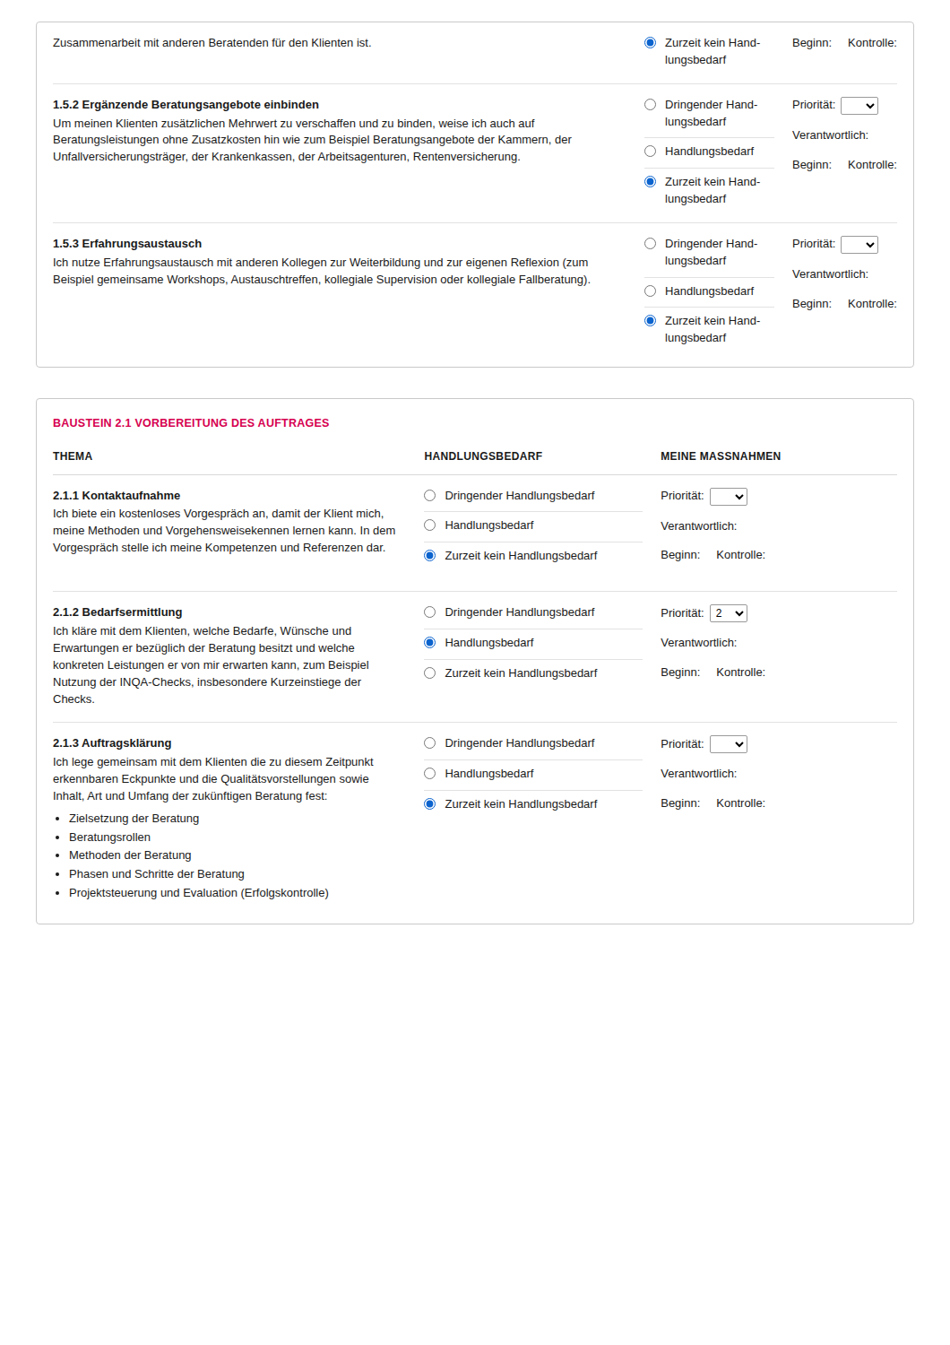| Zusammenarbeit mit anderen Beratenden für den Klienten ist. | Zurzeit kein Hand­lungsbedarf | Beginn: Kontrolle: |
| 1.5.2 Ergänzende Beratungsangebote einbinden Um meinen Klienten zusätzlichen Mehrwert zu verschaffen und zu binden, weise ich auch auf Beratungsleistungen ohne Zusatzkosten hin wie zum Beispiel Beratungsangebote der Kammern, der Unfallversicherungsträger, der Krankenkassen, der Arbeitsagenturen, Rentenversicherung. | Dringender Hand­lungsbedarf Handlungsbedarf Zurzeit kein Hand­lungsbedarf | Priorität: 1 2 3 Verantwortlich: Beginn: Kontrolle: |
| 1.5.3 Erfahrungsaustausch Ich nutze Erfahrungsaustausch mit anderen Kollegen zur Weiterbildung und zur eigenen Reflexion (zum Beispiel gemeinsame Workshops, Austauschtreffen, kollegiale Supervision oder kollegiale Fallberatung). | Dringender Hand­lungsbedarf Handlungsbedarf Zurzeit kein Hand­lungsbedarf | Priorität: 1 2 3 Verantwortlich: Beginn: Kontrolle: |
Baustein 2.1 Vorbereitung des Auftrages
| Thema | Handlungsbedarf | Meine Maßnahmen |
| --- | --- | --- |
| 2.1.1 Kontaktaufnahme Ich biete ein kostenloses Vorgespräch an, damit der Klient mich, meine Methoden und Vorgehensweisekennen lernen kann. In dem Vorgespräch stelle ich meine Kompetenzen und Referenzen dar. | Dringender Hand­lungsbedarf Handlungsbedarf Zurzeit kein Hand­lungsbedarf | Priorität: 1 2 3 Verantwortlich: Beginn: Kontrolle: |
| 2.1.2 Bedarfsermittlung Ich kläre mit dem Klienten, welche Bedarfe, Wünsche und Erwartungen er bezüglich der Beratung besitzt und welche konkreten Leistungen er von mir erwarten kann, zum Beispiel Nutzung der INQA-Checks, insbesondere Kurzeinstiege der Checks. | Dringender Hand­lungsbedarf Handlungsbedarf Zurzeit kein Hand­lungsbedarf | Priorität: 1 2 3 Verantwortlich: Beginn: Kontrolle: |
| 2.1.3 Auftragsklärung Ich lege gemeinsam mit dem Klienten die zu diesem Zeitpunkt erkennbaren Eckpunkte und die Qualitätsvorstellungen sowie Inhalt, Art und Umfang der zukünftigen Beratung fest: Zielsetzung der Beratung Beratungsrollen Methoden der Beratung Phasen und Schritte der Beratung Projektsteuerung und Evaluation (Erfolgskontrolle) | Dringender Hand­lungsbedarf Handlungsbedarf Zurzeit kein Hand­lungsbedarf | Priorität: 1 2 3 Verantwortlich: Beginn: Kontrolle: |